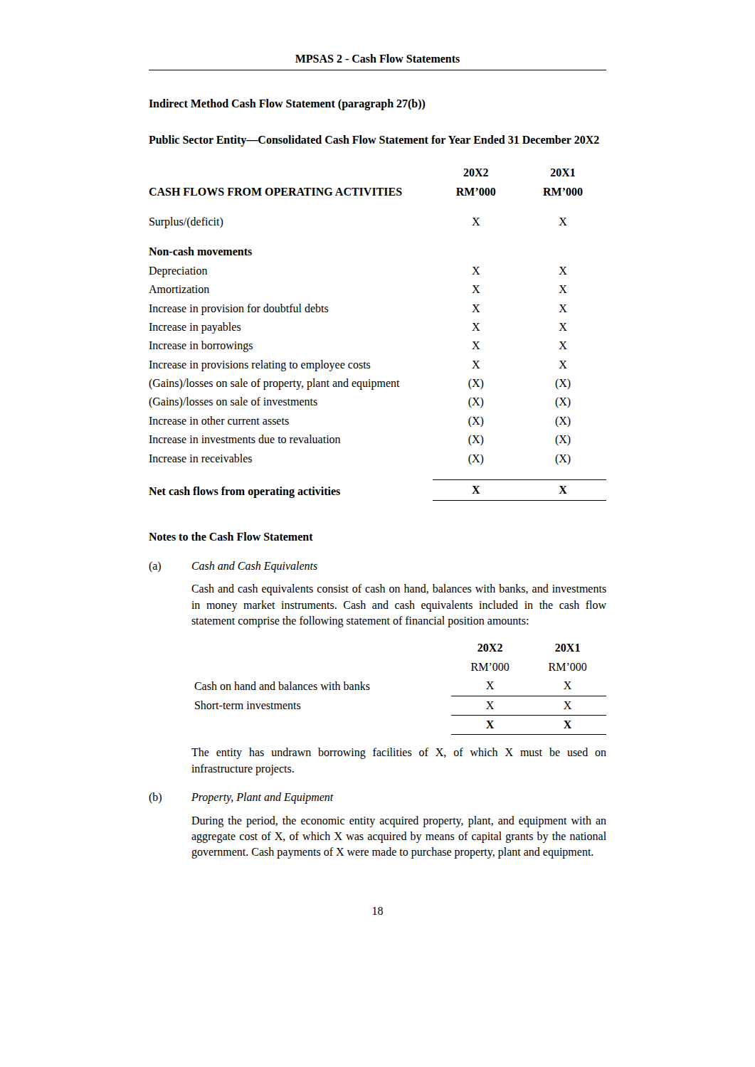MPSAS 2 - Cash Flow Statements
Indirect Method Cash Flow Statement (paragraph 27(b))
Public Sector Entity—Consolidated Cash Flow Statement for Year Ended 31 December 20X2
| | 20X2 | 20X1 |
| CASH FLOWS FROM OPERATING ACTIVITIES | RM’000 | RM’000 |
| Surplus/(deficit) | X | X |
| Non-cash movements | | |
| Depreciation | X | X |
| Amortization | X | X |
| Increase in provision for doubtful debts | X | X |
| Increase in payables | X | X |
| Increase in borrowings | X | X |
| Increase in provisions relating to employee costs | X | X |
| (Gains)/losses on sale of property, plant and equipment | (X) | (X) |
| (Gains)/losses on sale of investments | (X) | (X) |
| Increase in other current assets | (X) | (X) |
| Increase in investments due to revaluation | (X) | (X) |
| Increase in receivables | (X) | (X) |
| Net cash flows from operating activities | X | X |
Notes to the Cash Flow Statement
(a) Cash and Cash Equivalents
Cash and cash equivalents consist of cash on hand, balances with banks, and investments in money market instruments. Cash and cash equivalents included in the cash flow statement comprise the following statement of financial position amounts:
| | 20X2 | 20X1 |
| | RM’000 | RM’000 |
| Cash on hand and balances with banks | X | X |
| Short-term investments | X | X |
| | X | X |
The entity has undrawn borrowing facilities of X, of which X must be used on infrastructure projects.
(b) Property, Plant and Equipment
During the period, the economic entity acquired property, plant, and equipment with an aggregate cost of X, of which X was acquired by means of capital grants by the national government. Cash payments of X were made to purchase property, plant and equipment.
18